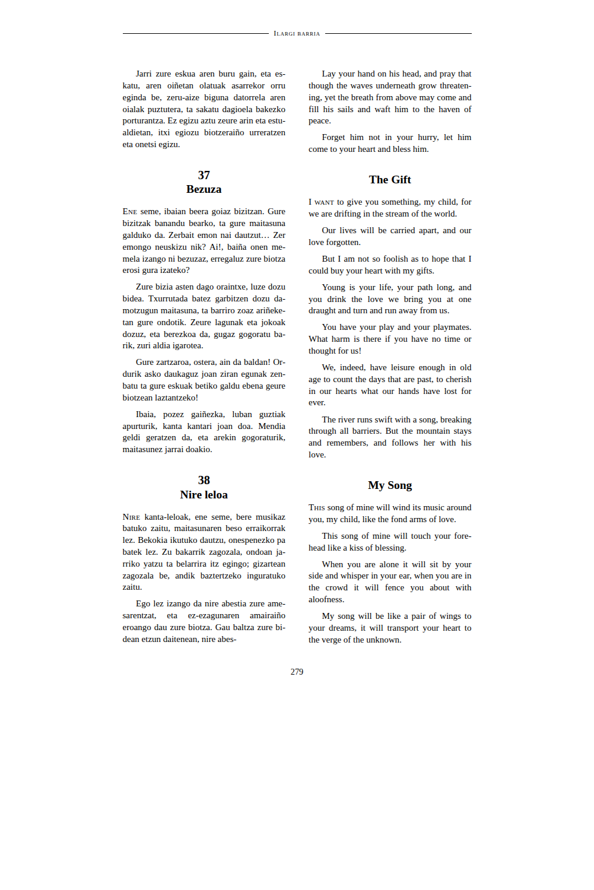Ilargi barria
Jarri zure eskua aren buru gain, eta eskatu, aren oiñetan olatuak asarrekor orru eginda be, zeru-aize biguna datorrela aren oialak puztutera, ta sakatu dagioela bakezko porturantza. Ez egizu aztu zeure arin eta estu-aldietan, itxi egiozu biotzeraiño urreratzen eta onetsi egizu.
37
Bezuza
Ene seme, ibaian beera goiaz bizitzan. Gure bizitzak banandu bearko, ta gure maitasuna galduko da. Zerbait emon nai dautzut… Zer emongo neuskizu nik? Ai!, baiña onen memela izango ni bezuzaz, erregaluz zure biotza erosi gura izateko?
Zure bizia asten dago oraintxe, luze dozu bidea. Txurrutada batez garbitzen dozu damotzugun maitasuna, ta barriro zoaz ariñeketan gure ondotik. Zeure lagunak eta jokoak dozuz, eta berezkoa da, gugaz gogoratu barik, zuri aldia igarotea.
Gure zartzaroa, ostera, ain da baldan! Ordurik asko daukaguz joan ziran egunak zenbatu ta gure eskuak betiko galdu ebena geure biotzean laztantzeko!
Ibaia, pozez gaiñezka, luban guztiak apurturik, kanta kantari joan doa. Mendia geldi geratzen da, eta arekin gogoraturik, maitasunez jarrai doakio.
38
Nire leloa
Nire kanta-leloak, ene seme, bere musikaz batuko zaitu, maitasunaren beso erraikorrak lez. Bekokia ikutuko dautzu, onespenezko pa batek lez. Zu bakarrik zagozala, ondoan jarriko yatzu ta belarrira itz egingo; gizartean zagozala be, andik baztertzeko inguratuko zaitu.
Ego lez izango da nire abestia zure amesarentzat, eta ez-ezagunaren amairaiño eroango dau zure biotza. Gau baltza zure bidean etzun daitenean, nire abes-
Lay your hand on his head, and pray that though the waves underneath grow threatening, yet the breath from above may come and fill his sails and waft him to the haven of peace.
Forget him not in your hurry, let him come to your heart and bless him.
The Gift
I want to give you something, my child, for we are drifting in the stream of the world.
Our lives will be carried apart, and our love forgotten.
But I am not so foolish as to hope that I could buy your heart with my gifts.
Young is your life, your path long, and you drink the love we bring you at one draught and turn and run away from us.
You have your play and your playmates. What harm is there if you have no time or thought for us!
We, indeed, have leisure enough in old age to count the days that are past, to cherish in our hearts what our hands have lost for ever.
The river runs swift with a song, breaking through all barriers. But the mountain stays and remembers, and follows her with his love.
My Song
This song of mine will wind its music around you, my child, like the fond arms of love.
This song of mine will touch your forehead like a kiss of blessing.
When you are alone it will sit by your side and whisper in your ear, when you are in the crowd it will fence you about with aloofness.
My song will be like a pair of wings to your dreams, it will transport your heart to the verge of the unknown.
279